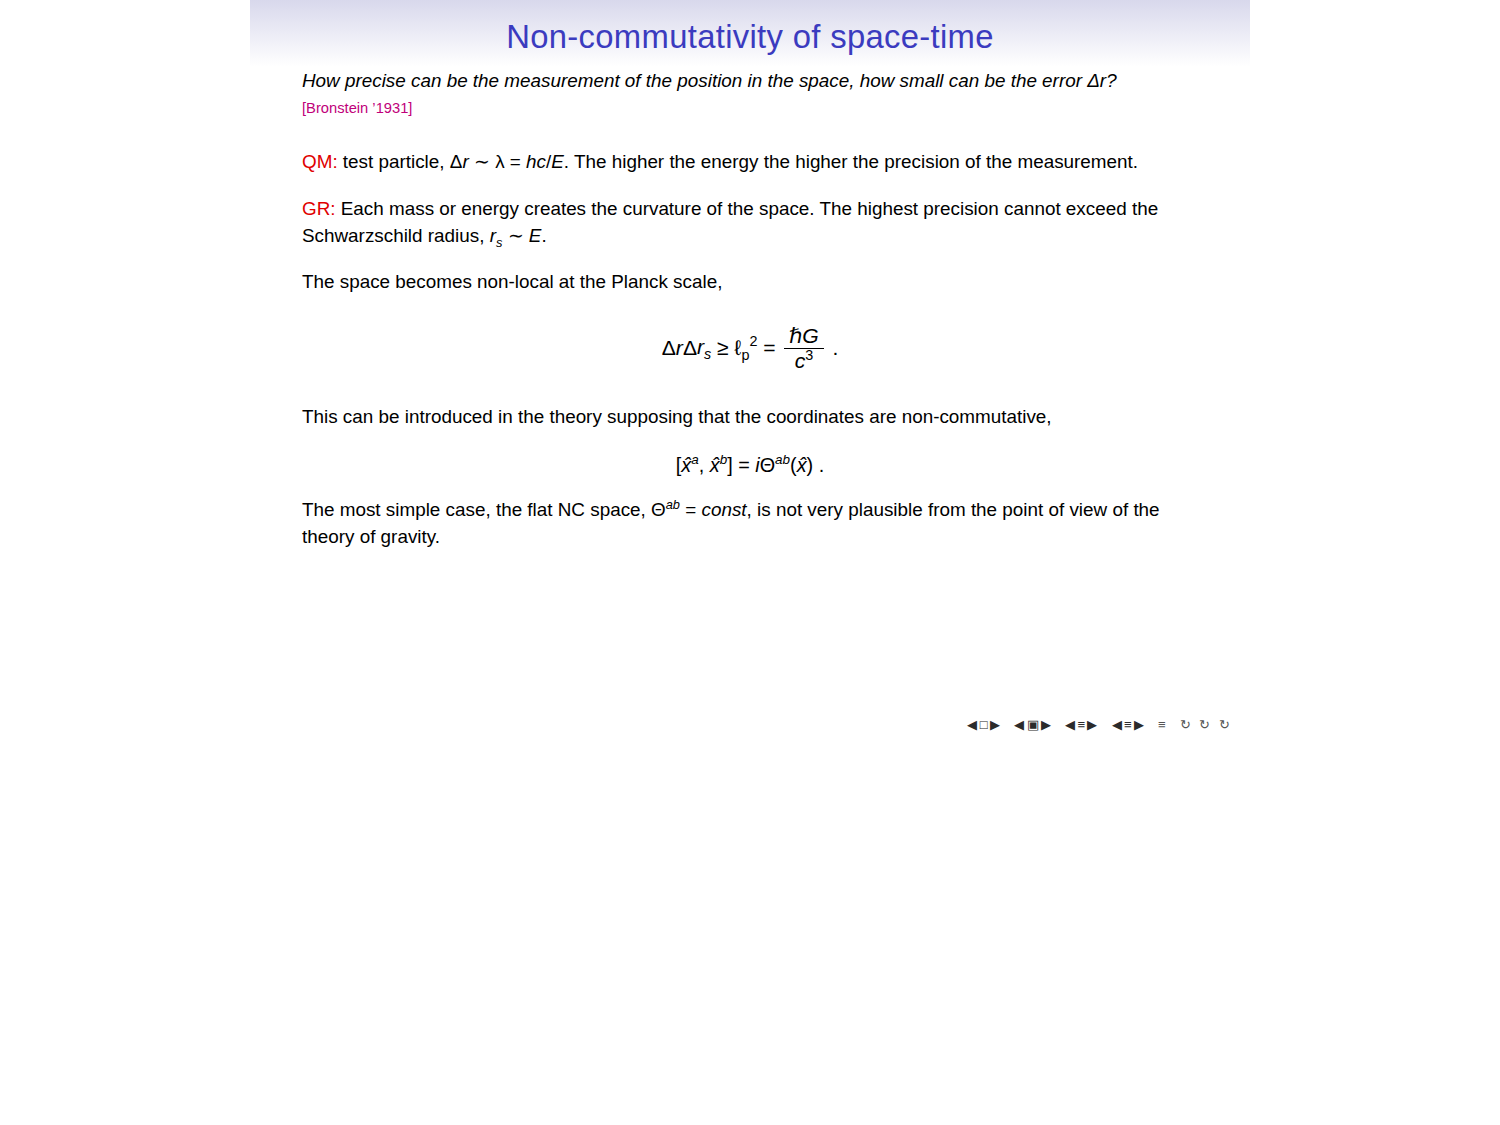Non-commutativity of space-time
How precise can be the measurement of the position in the space, how small can be the error Δr? [Bronstein ’1931]
QM: test particle, Δr ∼ λ = hc/E. The higher the energy the higher the precision of the measurement.
GR: Each mass or energy creates the curvature of the space. The highest precision cannot exceed the Schwarzschild radius, rs ∼ E.
The space becomes non-local at the Planck scale,
Δr Δrs ≥ ℓp2 = ℏG c3 .
This can be introduced in the theory supposing that the coordinates are non-commutative,
[x̂a, x̂b] = i Θab(x̂) .
The most simple case, the flat NC space, Θab = const, is not very plausible from the point of view of the theory of gravity.
◀□▶ ◀▣▶ ◀≡▶ ◀≡▶ ≡ ↻ ↻ ↻